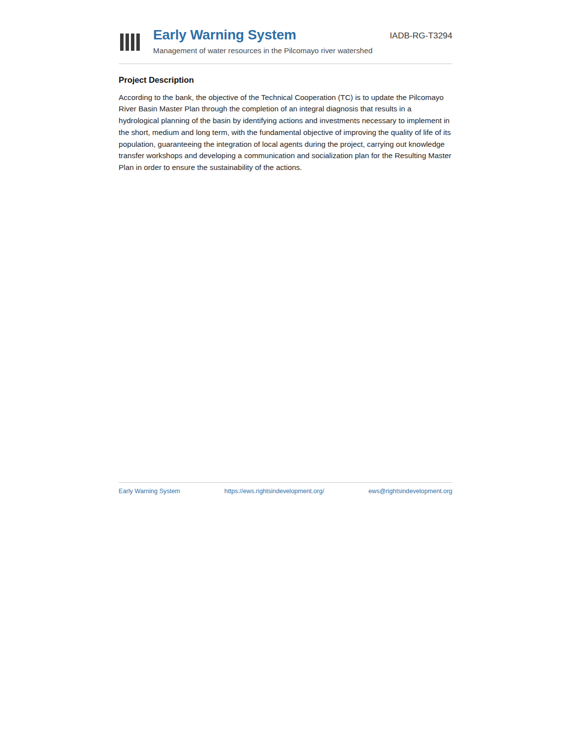Early Warning System
Management of water resources in the Pilcomayo river watershed
IADB-RG-T3294
Project Description
According to the bank, the objective of the Technical Cooperation (TC) is to update the Pilcomayo River Basin Master Plan through the completion of an integral diagnosis that results in a hydrological planning of the basin by identifying actions and investments necessary to implement in the short, medium and long term, with the fundamental objective of improving the quality of life of its population, guaranteeing the integration of local agents during the project, carrying out knowledge transfer workshops and developing a communication and socialization plan for the Resulting Master Plan in order to ensure the sustainability of the actions.
Early Warning System
https://ews.rightsindevelopment.org/
ews@rightsindevelopment.org